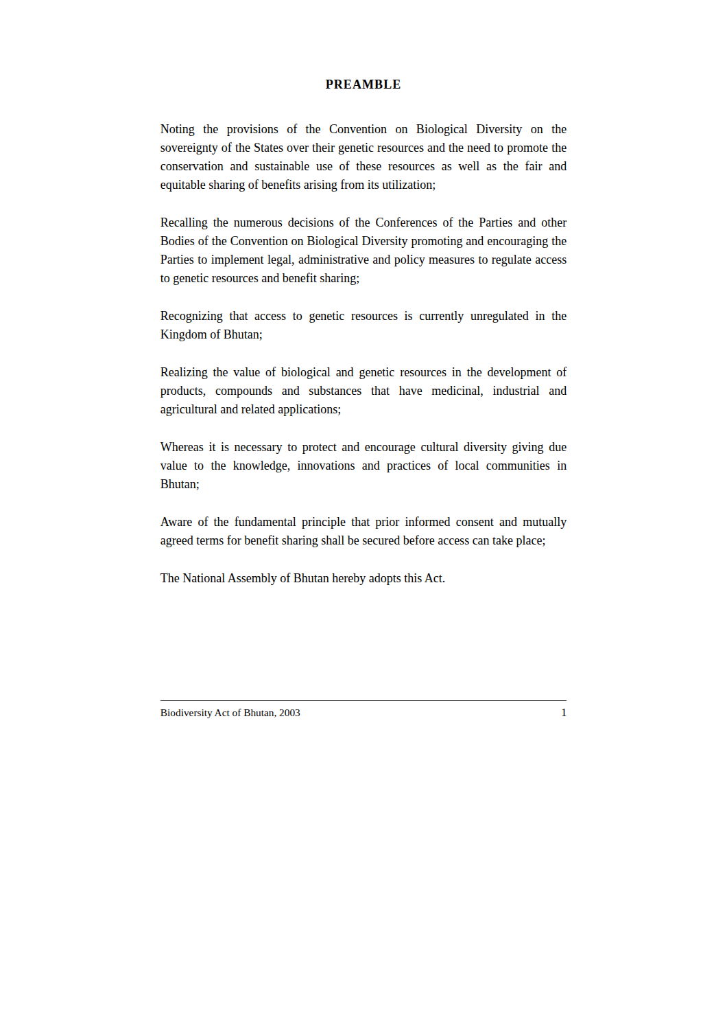PREAMBLE
Noting the provisions of the Convention on Biological Diversity on the sovereignty of the States over their genetic resources and the need to promote the conservation and sustainable use of these resources as well as the fair and equitable sharing of benefits arising from its utilization;
Recalling the numerous decisions of the Conferences of the Parties and other Bodies of the Convention on Biological Diversity promoting and encouraging the Parties to implement legal, administrative and policy measures to regulate access to genetic resources and benefit sharing;
Recognizing that access to genetic resources is currently unregulated in the Kingdom of Bhutan;
Realizing the value of biological and genetic resources in the development of products, compounds and substances that have medicinal, industrial and agricultural and related applications;
Whereas it is necessary to protect and encourage cultural diversity giving due value to the knowledge, innovations and practices of local communities in Bhutan;
Aware of the fundamental principle that prior informed consent and mutually agreed terms for benefit sharing shall be secured before access can take place;
The National Assembly of Bhutan hereby adopts this Act.
Biodiversity Act of Bhutan, 2003 1